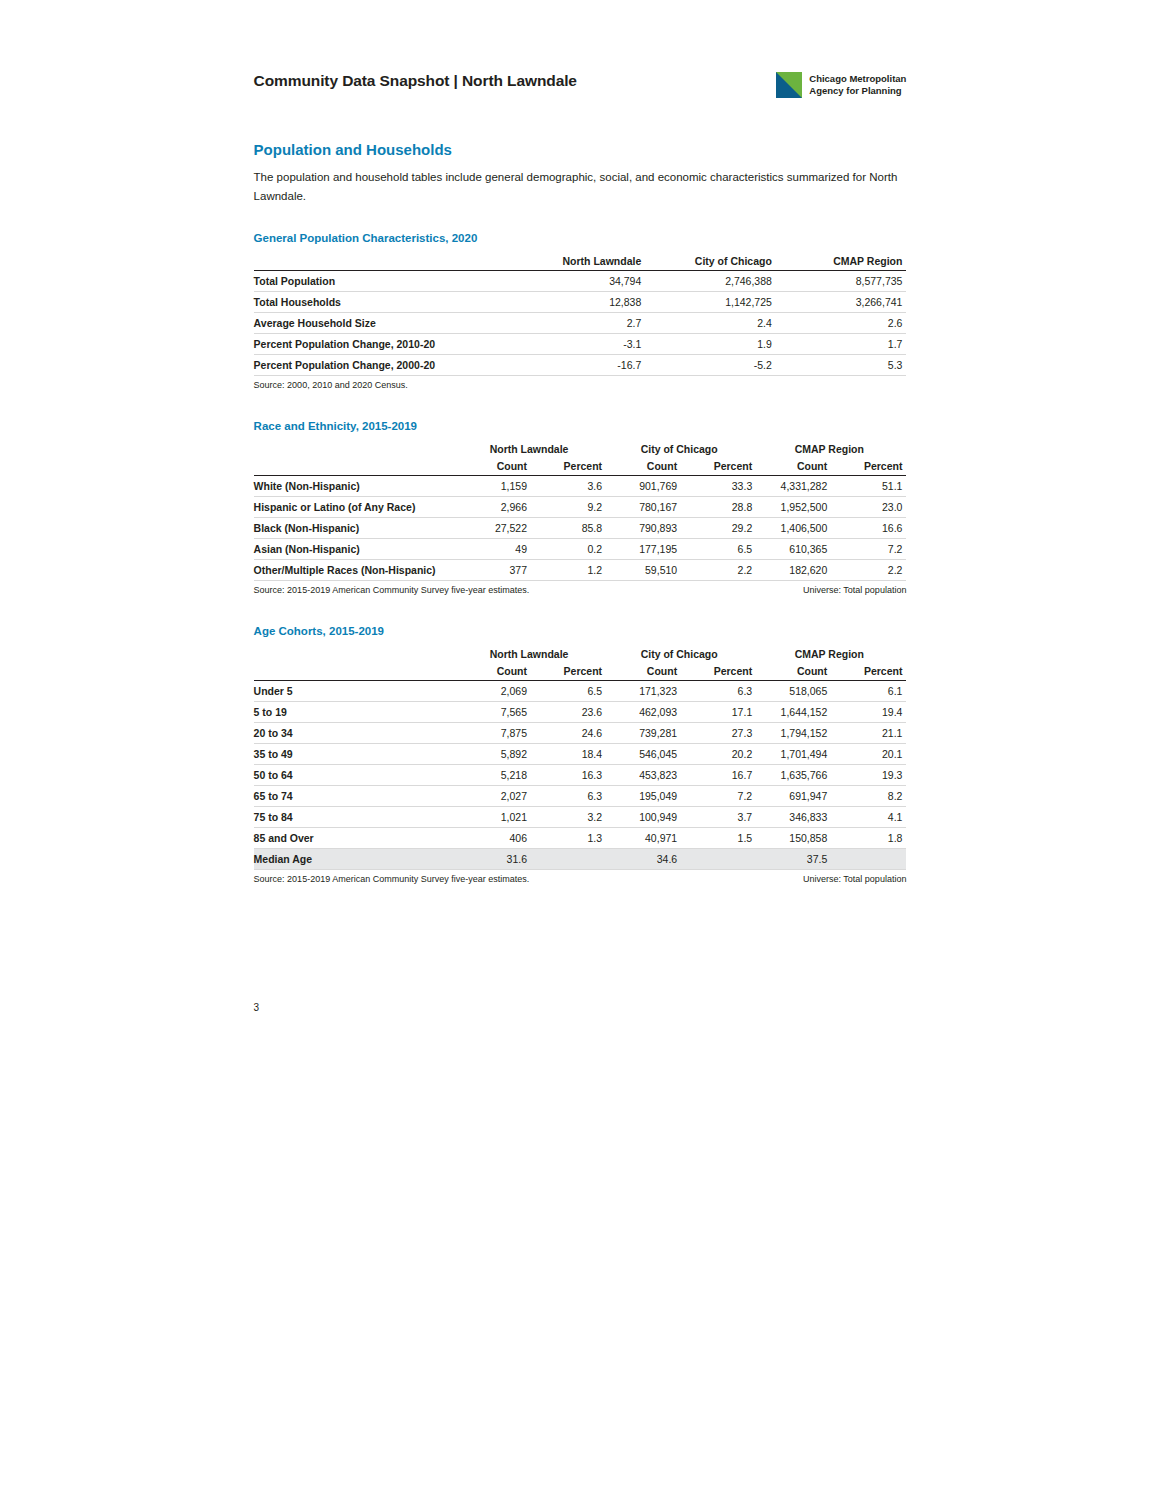Community Data Snapshot | North Lawndale
Chicago Metropolitan
Agency for Planning
Population and Households
The population and household tables include general demographic, social, and economic characteristics summarized for North Lawndale.
General Population Characteristics, 2020
| | North Lawndale | City of Chicago | CMAP Region |
| --- | --- | --- | --- |
| Total Population | 34,794 | 2,746,388 | 8,577,735 |
| Total Households | 12,838 | 1,142,725 | 3,266,741 |
| Average Household Size | 2.7 | 2.4 | 2.6 |
| Percent Population Change, 2010-20 | -3.1 | 1.9 | 1.7 |
| Percent Population Change, 2000-20 | -16.7 | -5.2 | 5.3 |
Source: 2000, 2010 and 2020 Census.
Race and Ethnicity, 2015-2019
| | North Lawndale | City of Chicago | CMAP Region |
| --- | --- | --- | --- |
| | Count | Percent | Count | Percent | Count | Percent |
| White (Non-Hispanic) | 1,159 | 3.6 | 901,769 | 33.3 | 4,331,282 | 51.1 |
| Hispanic or Latino (of Any Race) | 2,966 | 9.2 | 780,167 | 28.8 | 1,952,500 | 23.0 |
| Black (Non-Hispanic) | 27,522 | 85.8 | 790,893 | 29.2 | 1,406,500 | 16.6 |
| Asian (Non-Hispanic) | 49 | 0.2 | 177,195 | 6.5 | 610,365 | 7.2 |
| Other/Multiple Races (Non-Hispanic) | 377 | 1.2 | 59,510 | 2.2 | 182,620 | 2.2 |
Source: 2015-2019 American Community Survey five-year estimates. Universe: Total population
Age Cohorts, 2015-2019
| | North Lawndale | City of Chicago | CMAP Region |
| --- | --- | --- | --- |
| | Count | Percent | Count | Percent | Count | Percent |
| Under 5 | 2,069 | 6.5 | 171,323 | 6.3 | 518,065 | 6.1 |
| 5 to 19 | 7,565 | 23.6 | 462,093 | 17.1 | 1,644,152 | 19.4 |
| 20 to 34 | 7,875 | 24.6 | 739,281 | 27.3 | 1,794,152 | 21.1 |
| 35 to 49 | 5,892 | 18.4 | 546,045 | 20.2 | 1,701,494 | 20.1 |
| 50 to 64 | 5,218 | 16.3 | 453,823 | 16.7 | 1,635,766 | 19.3 |
| 65 to 74 | 2,027 | 6.3 | 195,049 | 7.2 | 691,947 | 8.2 |
| 75 to 84 | 1,021 | 3.2 | 100,949 | 3.7 | 346,833 | 4.1 |
| 85 and Over | 406 | 1.3 | 40,971 | 1.5 | 150,858 | 1.8 |
| Median Age | 31.6 | | 34.6 | | 37.5 | |
Source: 2015-2019 American Community Survey five-year estimates. Universe: Total population
3